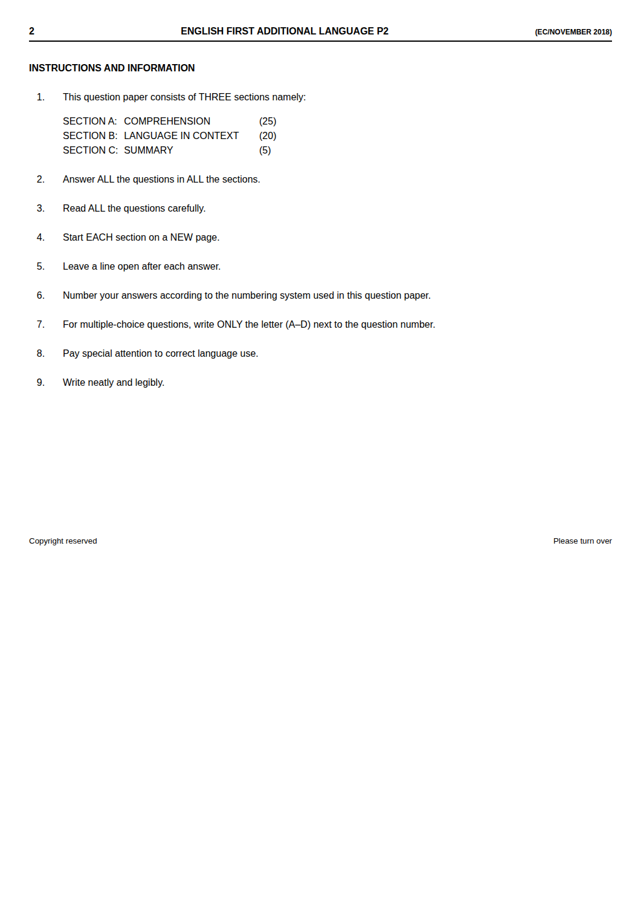2 ENGLISH FIRST ADDITIONAL LANGUAGE P2 (EC/NOVEMBER 2018)
INSTRUCTIONS AND INFORMATION
This question paper consists of THREE sections namely:
| SECTION A: | COMPREHENSION | (25) |
| SECTION B: | LANGUAGE IN CONTEXT | (20) |
| SECTION C: | SUMMARY | (5) |
Answer ALL the questions in ALL the sections.
Read ALL the questions carefully.
Start EACH section on a NEW page.
Leave a line open after each answer.
Number your answers according to the numbering system used in this question paper.
For multiple-choice questions, write ONLY the letter (A–D) next to the question number.
Pay special attention to correct language use.
Write neatly and legibly.
Copyright reserved Please turn over